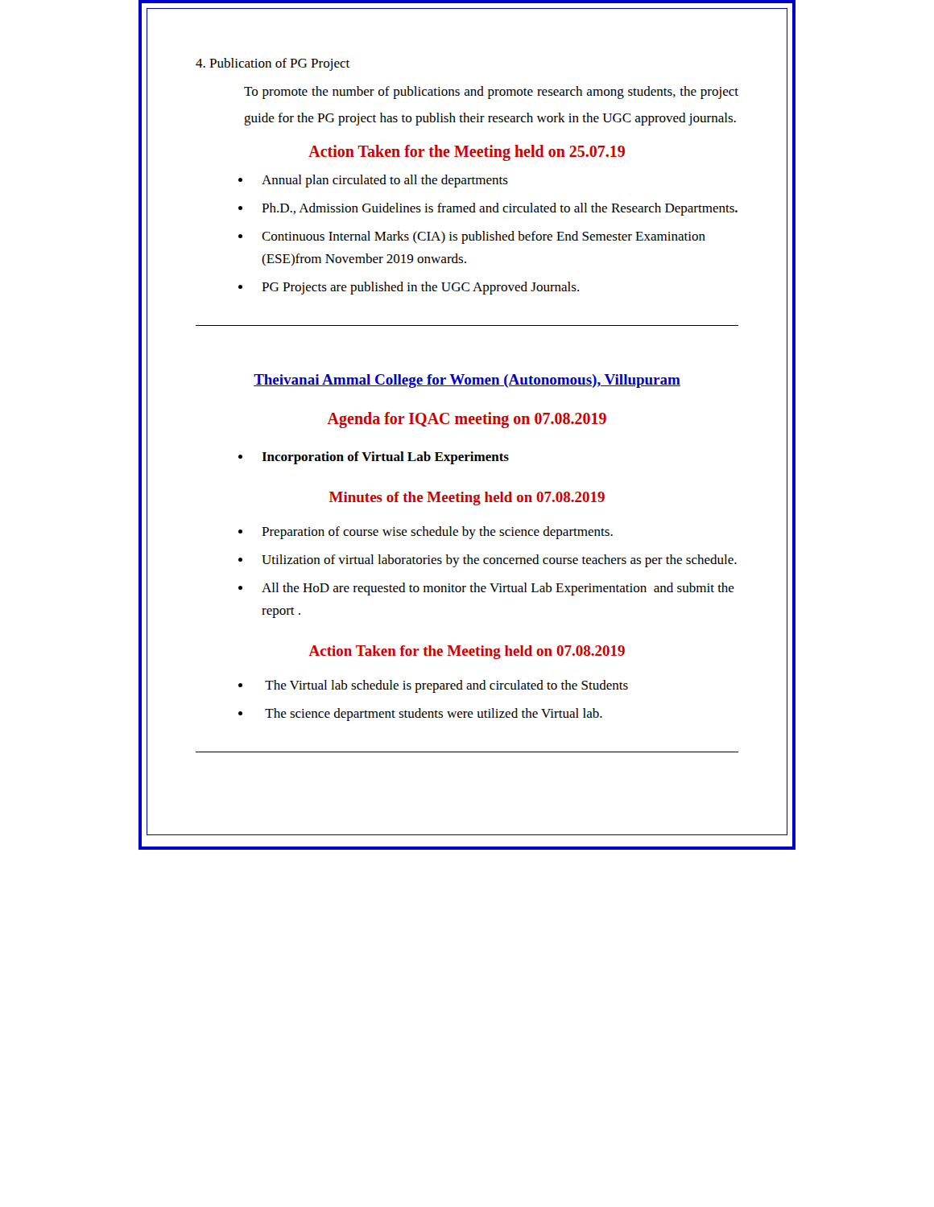4. Publication of PG Project
To promote the number of publications and promote research among students, the project guide for the PG project has to publish their research work in the UGC approved journals.
Action Taken for the Meeting held on 25.07.19
Annual plan circulated to all the departments
Ph.D., Admission Guidelines is framed and circulated to all the Research Departments.
Continuous Internal Marks (CIA) is published before End Semester Examination (ESE)from November 2019 onwards.
PG Projects are published in the UGC Approved Journals.
Theivanai Ammal College for Women (Autonomous), Villupuram
Agenda for IQAC meeting on 07.08.2019
Incorporation of Virtual Lab Experiments
Minutes of the Meeting held on 07.08.2019
Preparation of course wise schedule by the science departments.
Utilization of virtual laboratories by the concerned course teachers as per the schedule.
All the HoD are requested to monitor the Virtual Lab Experimentation and submit the report .
Action Taken for the Meeting held on 07.08.2019
The Virtual lab schedule is prepared and circulated to the Students
The science department students were utilized the Virtual lab.